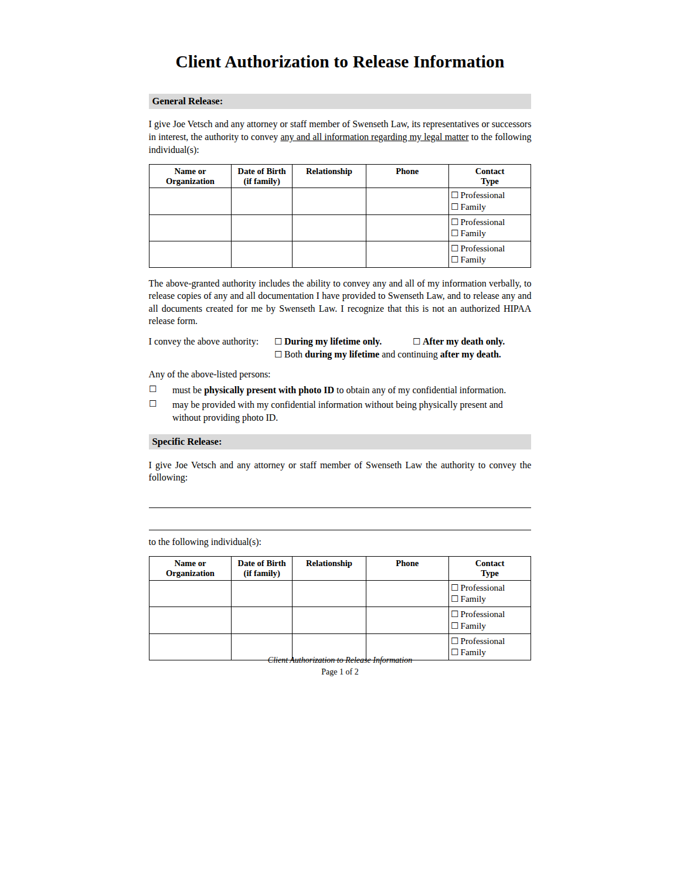Client Authorization to Release Information
General Release:
I give Joe Vetsch and any attorney or staff member of Swenseth Law, its representatives or successors in interest, the authority to convey any and all information regarding my legal matter to the following individual(s):
| Name or Organization | Date of Birth (if family) | Relationship | Phone | Contact Type |
| --- | --- | --- | --- | --- |
| | | | | ☐ Professional ☐ Family |
| | | | | ☐ Professional ☐ Family |
| | | | | ☐ Professional ☐ Family |
The above-granted authority includes the ability to convey any and all of my information verbally, to release copies of any and all documentation I have provided to Swenseth Law, and to release any and all documents created for me by Swenseth Law. I recognize that this is not an authorized HIPAA release form.
I convey the above authority:
☐ During my lifetime only.
☐ After my death only.
☐ Both during my lifetime and continuing after my death.
Any of the above-listed persons:
☐
must be physically present with photo ID to obtain any of my confidential information.
☐
may be provided with my confidential information without being physically present and without providing photo ID.
Specific Release:
I give Joe Vetsch and any attorney or staff member of Swenseth Law the authority to convey the following:
to the following individual(s):
| Name or Organization | Date of Birth (if family) | Relationship | Phone | Contact Type |
| --- | --- | --- | --- | --- |
| | | | | ☐ Professional ☐ Family |
| | | | | ☐ Professional ☐ Family |
| | | | | ☐ Professional ☐ Family |
Client Authorization to Release Information Page 1 of 2